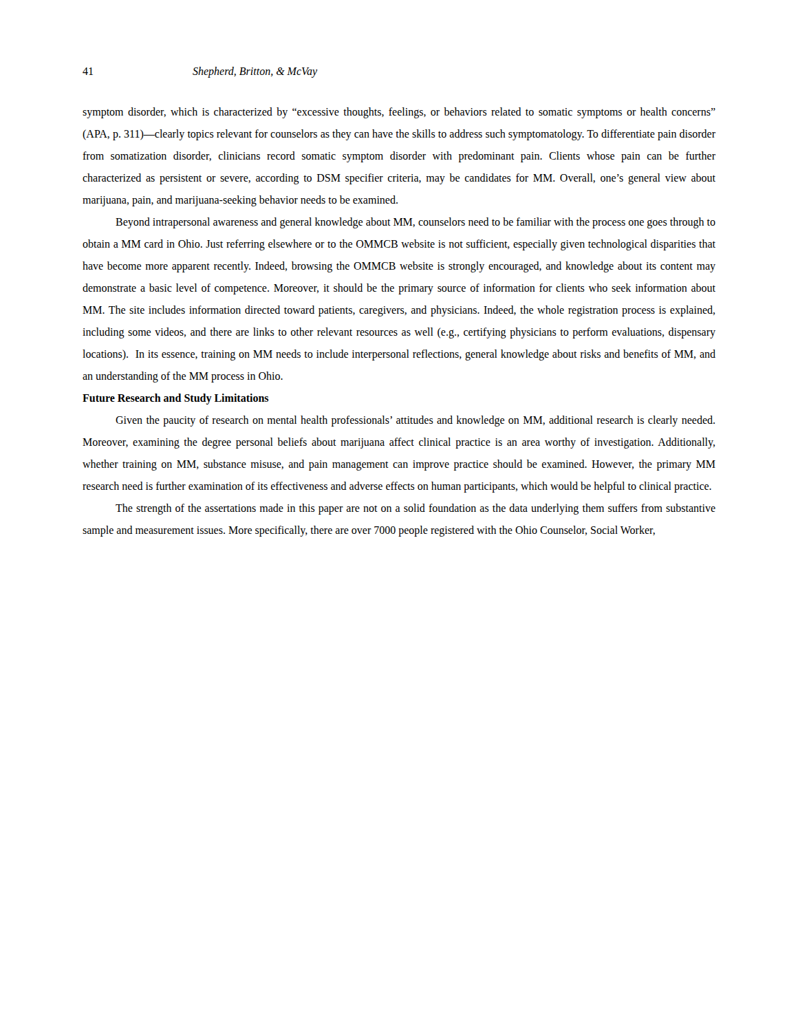41 Shepherd, Britton, & McVay
symptom disorder, which is characterized by “excessive thoughts, feelings, or behaviors related to somatic symptoms or health concerns” (APA, p. 311)—clearly topics relevant for counselors as they can have the skills to address such symptomatology. To differentiate pain disorder from somatization disorder, clinicians record somatic symptom disorder with predominant pain. Clients whose pain can be further characterized as persistent or severe, according to DSM specifier criteria, may be candidates for MM. Overall, one’s general view about marijuana, pain, and marijuana-seeking behavior needs to be examined.
Beyond intrapersonal awareness and general knowledge about MM, counselors need to be familiar with the process one goes through to obtain a MM card in Ohio. Just referring elsewhere or to the OMMCB website is not sufficient, especially given technological disparities that have become more apparent recently. Indeed, browsing the OMMCB website is strongly encouraged, and knowledge about its content may demonstrate a basic level of competence. Moreover, it should be the primary source of information for clients who seek information about MM. The site includes information directed toward patients, caregivers, and physicians. Indeed, the whole registration process is explained, including some videos, and there are links to other relevant resources as well (e.g., certifying physicians to perform evaluations, dispensary locations). In its essence, training on MM needs to include interpersonal reflections, general knowledge about risks and benefits of MM, and an understanding of the MM process in Ohio.
Future Research and Study Limitations
Given the paucity of research on mental health professionals’ attitudes and knowledge on MM, additional research is clearly needed. Moreover, examining the degree personal beliefs about marijuana affect clinical practice is an area worthy of investigation. Additionally, whether training on MM, substance misuse, and pain management can improve practice should be examined. However, the primary MM research need is further examination of its effectiveness and adverse effects on human participants, which would be helpful to clinical practice.
The strength of the assertations made in this paper are not on a solid foundation as the data underlying them suffers from substantive sample and measurement issues. More specifically, there are over 7000 people registered with the Ohio Counselor, Social Worker,